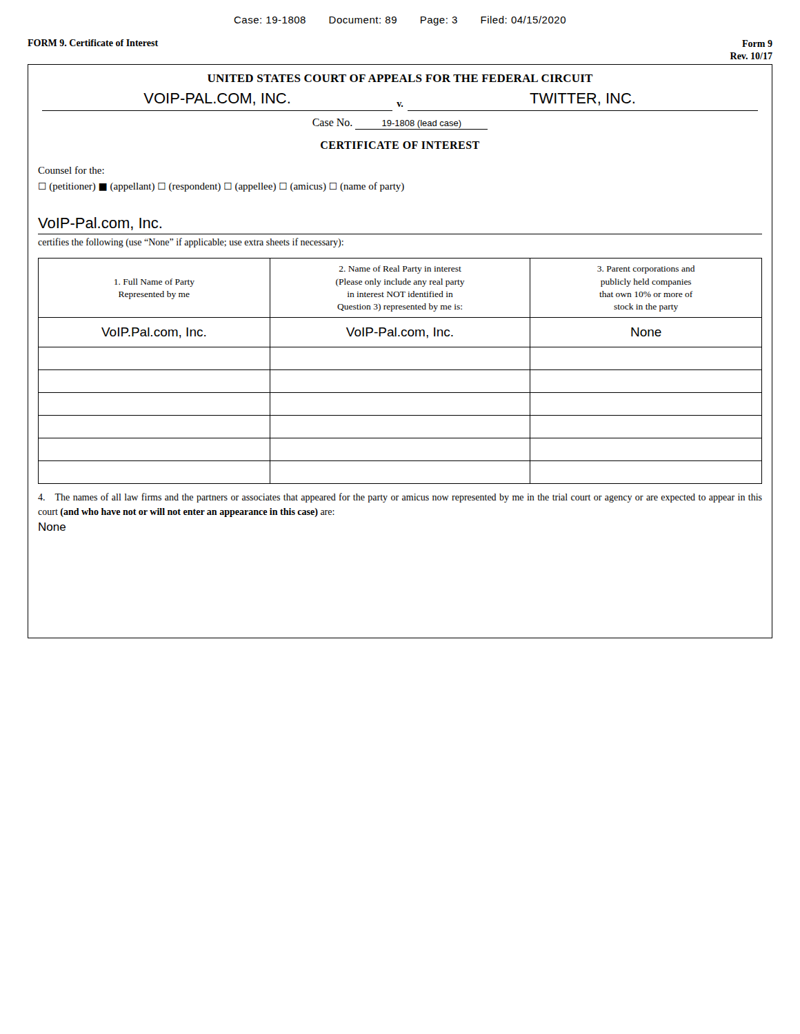Case: 19-1808 Document: 89 Page: 3 Filed: 04/15/2020
FORM 9. Certificate of Interest
Form 9
Rev. 10/17
UNITED STATES COURT OF APPEALS FOR THE FEDERAL CIRCUIT
VOIP-PAL.COM, INC.
v.
TWITTER, INC.
Case No. 19-1808 (lead case)
CERTIFICATE OF INTEREST
Counsel for the:
☐ (petitioner) ■ (appellant) ☐ (respondent) ☐ (appellee) ☐ (amicus) ☐ (name of party)
VoIP-Pal.com, Inc.
certifies the following (use “None” if applicable; use extra sheets if necessary):
| 1. Full Name of Party Represented by me | 2. Name of Real Party in interest (Please only include any real party in interest NOT identified in Question 3) represented by me is: | 3. Parent corporations and publicly held companies that own 10% or more of stock in the party |
| --- | --- | --- |
| VoIP.Pal.com, Inc. | VoIP-Pal.com, Inc. | None |
4. The names of all law firms and the partners or associates that appeared for the party or amicus now represented by me in the trial court or agency or are expected to appear in this court (and who have not or will not enter an appearance in this case) are:
None